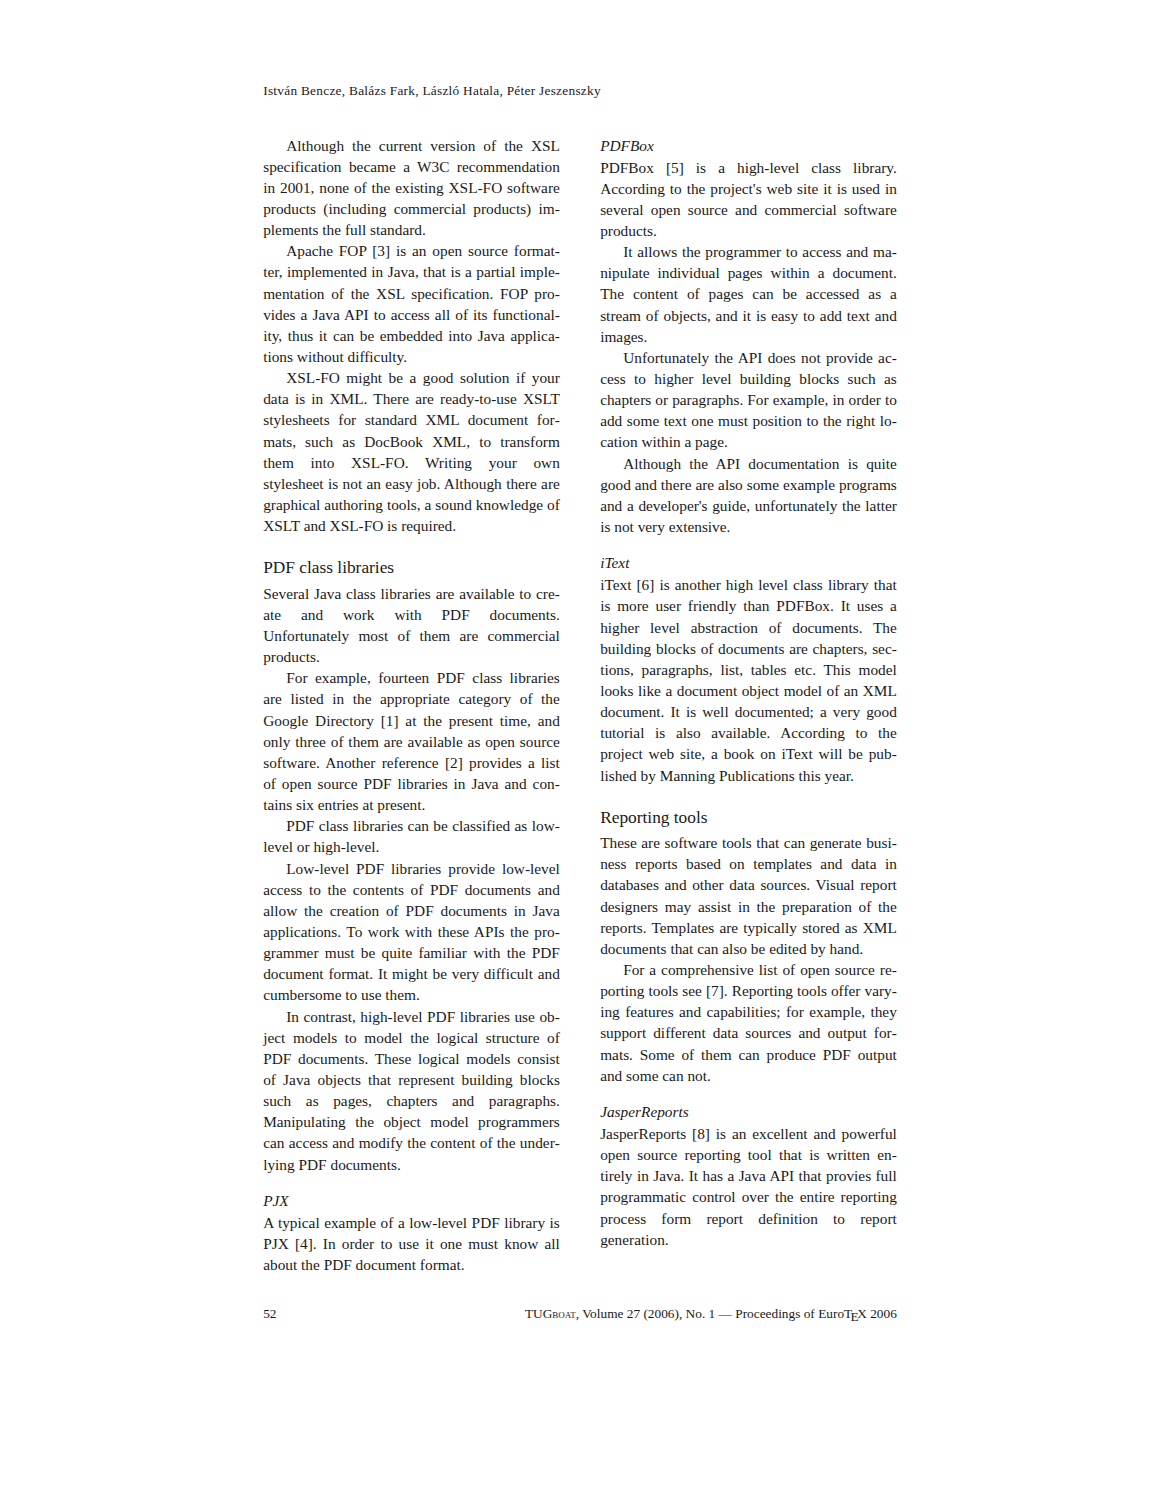István Bencze, Balázs Fark, László Hatala, Péter Jeszenszky
Although the current version of the XSL specification became a W3C recommendation in 2001, none of the existing XSL-FO software products (including commercial products) implements the full standard.
Apache FOP [3] is an open source formatter, implemented in Java, that is a partial implementation of the XSL specification. FOP provides a Java API to access all of its functionality, thus it can be embedded into Java applications without difficulty.
XSL-FO might be a good solution if your data is in XML. There are ready-to-use XSLT stylesheets for standard XML document formats, such as DocBook XML, to transform them into XSL-FO. Writing your own stylesheet is not an easy job. Although there are graphical authoring tools, a sound knowledge of XSLT and XSL-FO is required.
PDF class libraries
Several Java class libraries are available to create and work with PDF documents. Unfortunately most of them are commercial products.
For example, fourteen PDF class libraries are listed in the appropriate category of the Google Directory [1] at the present time, and only three of them are available as open source software. Another reference [2] provides a list of open source PDF libraries in Java and contains six entries at present.
PDF class libraries can be classified as low-level or high-level.
Low-level PDF libraries provide low-level access to the contents of PDF documents and allow the creation of PDF documents in Java applications. To work with these APIs the programmer must be quite familiar with the PDF document format. It might be very difficult and cumbersome to use them.
In contrast, high-level PDF libraries use object models to model the logical structure of PDF documents. These logical models consist of Java objects that represent building blocks such as pages, chapters and paragraphs. Manipulating the object model programmers can access and modify the content of the underlying PDF documents.
PJX
A typical example of a low-level PDF library is PJX [4]. In order to use it one must know all about the PDF document format.
PDFBox
PDFBox [5] is a high-level class library. According to the project's web site it is used in several open source and commercial software products.
It allows the programmer to access and manipulate individual pages within a document. The content of pages can be accessed as a stream of objects, and it is easy to add text and images.
Unfortunately the API does not provide access to higher level building blocks such as chapters or paragraphs. For example, in order to add some text one must position to the right location within a page.
Although the API documentation is quite good and there are also some example programs and a developer's guide, unfortunately the latter is not very extensive.
iText
iText [6] is another high level class library that is more user friendly than PDFBox. It uses a higher level abstraction of documents. The building blocks of documents are chapters, sections, paragraphs, list, tables etc. This model looks like a document object model of an XML document. It is well documented; a very good tutorial is also available. According to the project web site, a book on iText will be published by Manning Publications this year.
Reporting tools
These are software tools that can generate business reports based on templates and data in databases and other data sources. Visual report designers may assist in the preparation of the reports. Templates are typically stored as XML documents that can also be edited by hand.
For a comprehensive list of open source reporting tools see [7]. Reporting tools offer varying features and capabilities; for example, they support different data sources and output formats. Some of them can produce PDF output and some can not.
JasperReports
JasperReports [8] is an excellent and powerful open source reporting tool that is written entirely in Java. It has a Java API that provies full programmatic control over the entire reporting process form report definition to report generation.
52 TUGboat, Volume 27 (2006), No. 1 — Proceedings of EuroTEX 2006